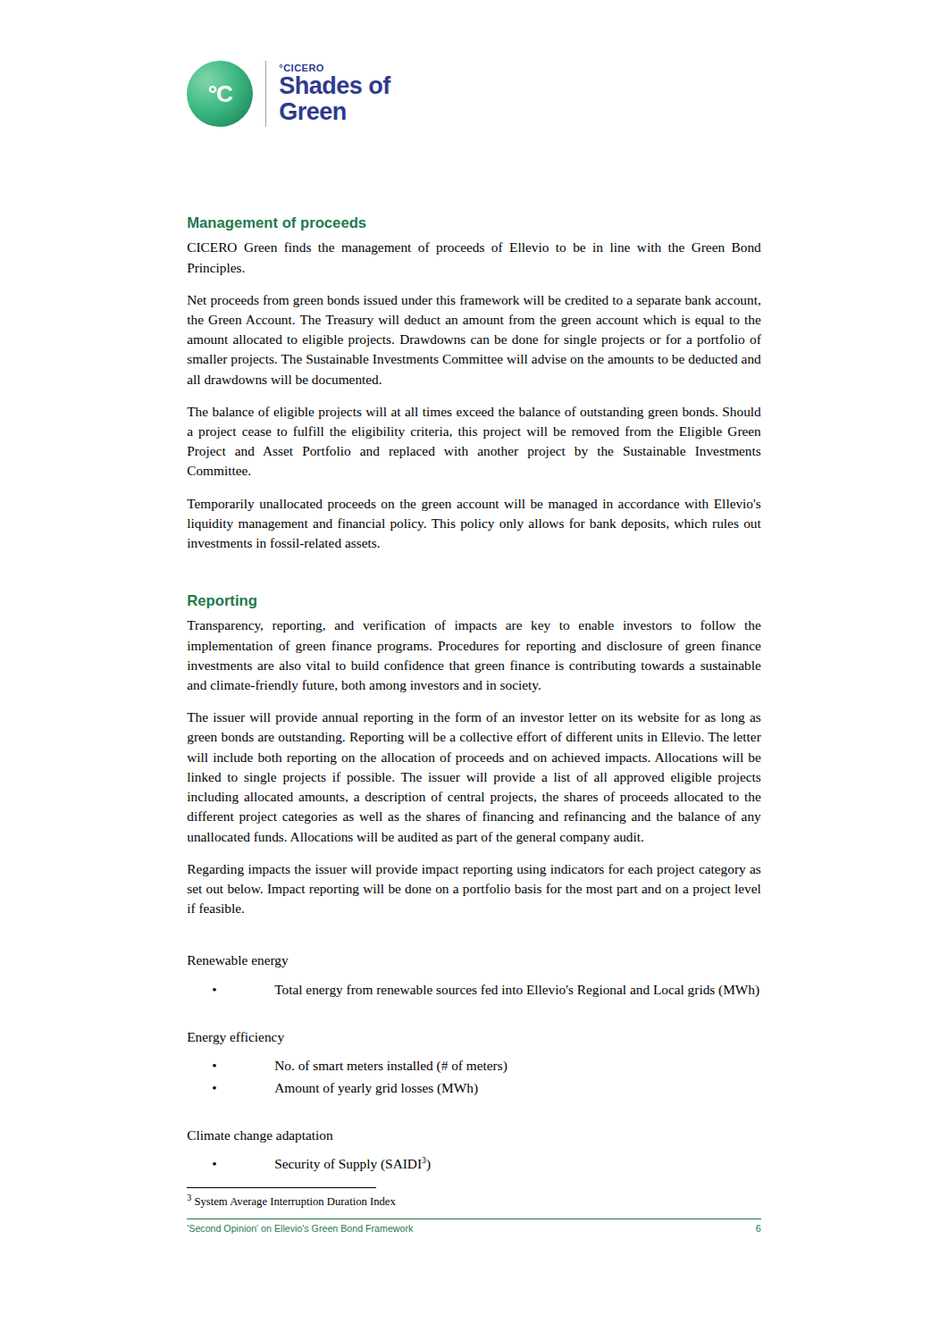°CICERO
Shades of
Green
Management of proceeds
CICERO Green finds the management of proceeds of Ellevio to be in line with the Green Bond Principles.
Net proceeds from green bonds issued under this framework will be credited to a separate bank account, the Green Account. The Treasury will deduct an amount from the green account which is equal to the amount allocated to eligible projects. Drawdowns can be done for single projects or for a portfolio of smaller projects. The Sustainable Investments Committee will advise on the amounts to be deducted and all drawdowns will be documented.
The balance of eligible projects will at all times exceed the balance of outstanding green bonds. Should a project cease to fulfill the eligibility criteria, this project will be removed from the Eligible Green Project and Asset Portfolio and replaced with another project by the Sustainable Investments Committee.
Temporarily unallocated proceeds on the green account will be managed in accordance with Ellevio's liquidity management and financial policy. This policy only allows for bank deposits, which rules out investments in fossil-related assets.
Reporting
Transparency, reporting, and verification of impacts are key to enable investors to follow the implementation of green finance programs. Procedures for reporting and disclosure of green finance investments are also vital to build confidence that green finance is contributing towards a sustainable and climate-friendly future, both among investors and in society.
The issuer will provide annual reporting in the form of an investor letter on its website for as long as green bonds are outstanding. Reporting will be a collective effort of different units in Ellevio. The letter will include both reporting on the allocation of proceeds and on achieved impacts. Allocations will be linked to single projects if possible. The issuer will provide a list of all approved eligible projects including allocated amounts, a description of central projects, the shares of proceeds allocated to the different project categories as well as the shares of financing and refinancing and the balance of any unallocated funds. Allocations will be audited as part of the general company audit.
Regarding impacts the issuer will provide impact reporting using indicators for each project category as set out below. Impact reporting will be done on a portfolio basis for the most part and on a project level if feasible.
Renewable energy
Total energy from renewable sources fed into Ellevio's Regional and Local grids (MWh)
Energy efficiency
No. of smart meters installed (# of meters)
Amount of yearly grid losses (MWh)
Climate change adaptation
Security of Supply (SAIDI3)
3 System Average Interruption Duration Index
'Second Opinion' on Ellevio's Green Bond Framework 6